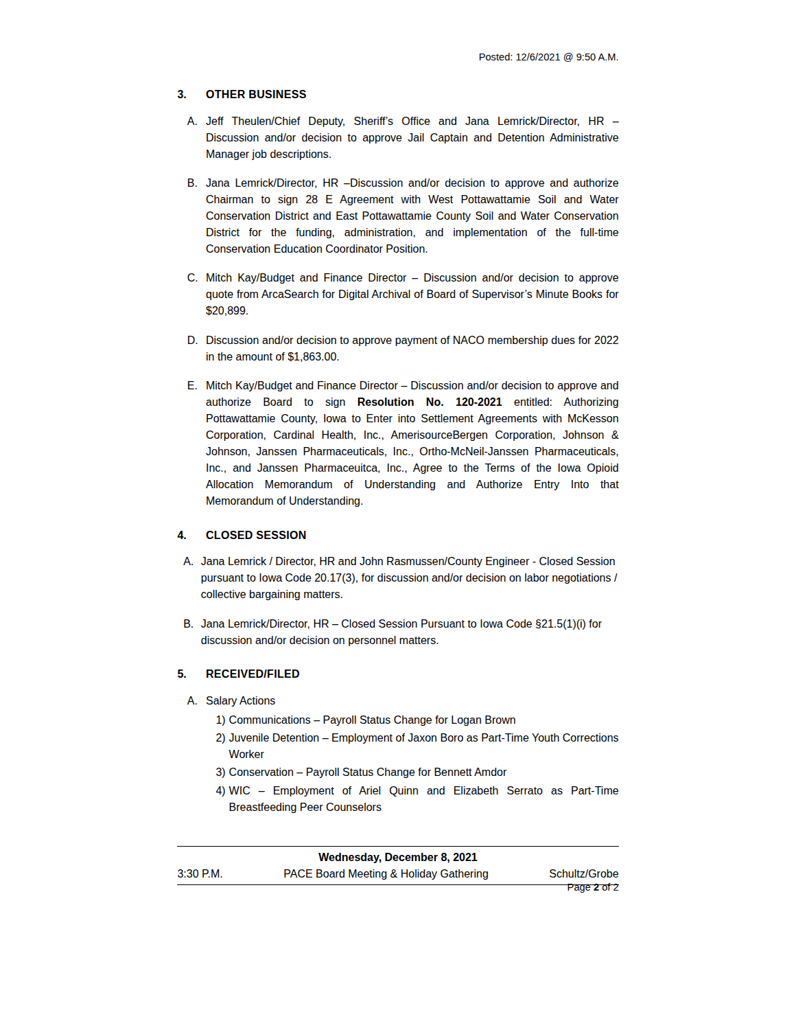Posted: 12/6/2021 @ 9:50 A.M.
3. OTHER BUSINESS
A. Jeff Theulen/Chief Deputy, Sheriff’s Office and Jana Lemrick/Director, HR – Discussion and/or decision to approve Jail Captain and Detention Administrative Manager job descriptions.
B. Jana Lemrick/Director, HR –Discussion and/or decision to approve and authorize Chairman to sign 28 E Agreement with West Pottawattamie Soil and Water Conservation District and East Pottawattamie County Soil and Water Conservation District for the funding, administration, and implementation of the full-time Conservation Education Coordinator Position.
C. Mitch Kay/Budget and Finance Director – Discussion and/or decision to approve quote from ArcaSearch for Digital Archival of Board of Supervisor’s Minute Books for $20,899.
D. Discussion and/or decision to approve payment of NACO membership dues for 2022 in the amount of $1,863.00.
E. Mitch Kay/Budget and Finance Director – Discussion and/or decision to approve and authorize Board to sign Resolution No. 120-2021 entitled: Authorizing Pottawattamie County, Iowa to Enter into Settlement Agreements with McKesson Corporation, Cardinal Health, Inc., AmerisourceBergen Corporation, Johnson & Johnson, Janssen Pharmaceuticals, Inc., Ortho-McNeil-Janssen Pharmaceuticals, Inc., and Janssen Pharmaceuitca, Inc., Agree to the Terms of the Iowa Opioid Allocation Memorandum of Understanding and Authorize Entry Into that Memorandum of Understanding.
4. CLOSED SESSION
A. Jana Lemrick / Director, HR and John Rasmussen/County Engineer - Closed Session pursuant to Iowa Code 20.17(3), for discussion and/or decision on labor negotiations / collective bargaining matters.
B. Jana Lemrick/Director, HR – Closed Session Pursuant to Iowa Code §21.5(1)(i) for discussion and/or decision on personnel matters.
5. RECEIVED/FILED
A. Salary Actions
1) Communications – Payroll Status Change for Logan Brown
2) Juvenile Detention – Employment of Jaxon Boro as Part-Time Youth Corrections Worker
3) Conservation – Payroll Status Change for Bennett Amdor
4) WIC – Employment of Ariel Quinn and Elizabeth Serrato as Part-Time Breastfeeding Peer Counselors
Wednesday, December 8, 2021
3:30 P.M. PACE Board Meeting & Holiday Gathering Schultz/Grobe
Page 2 of 2